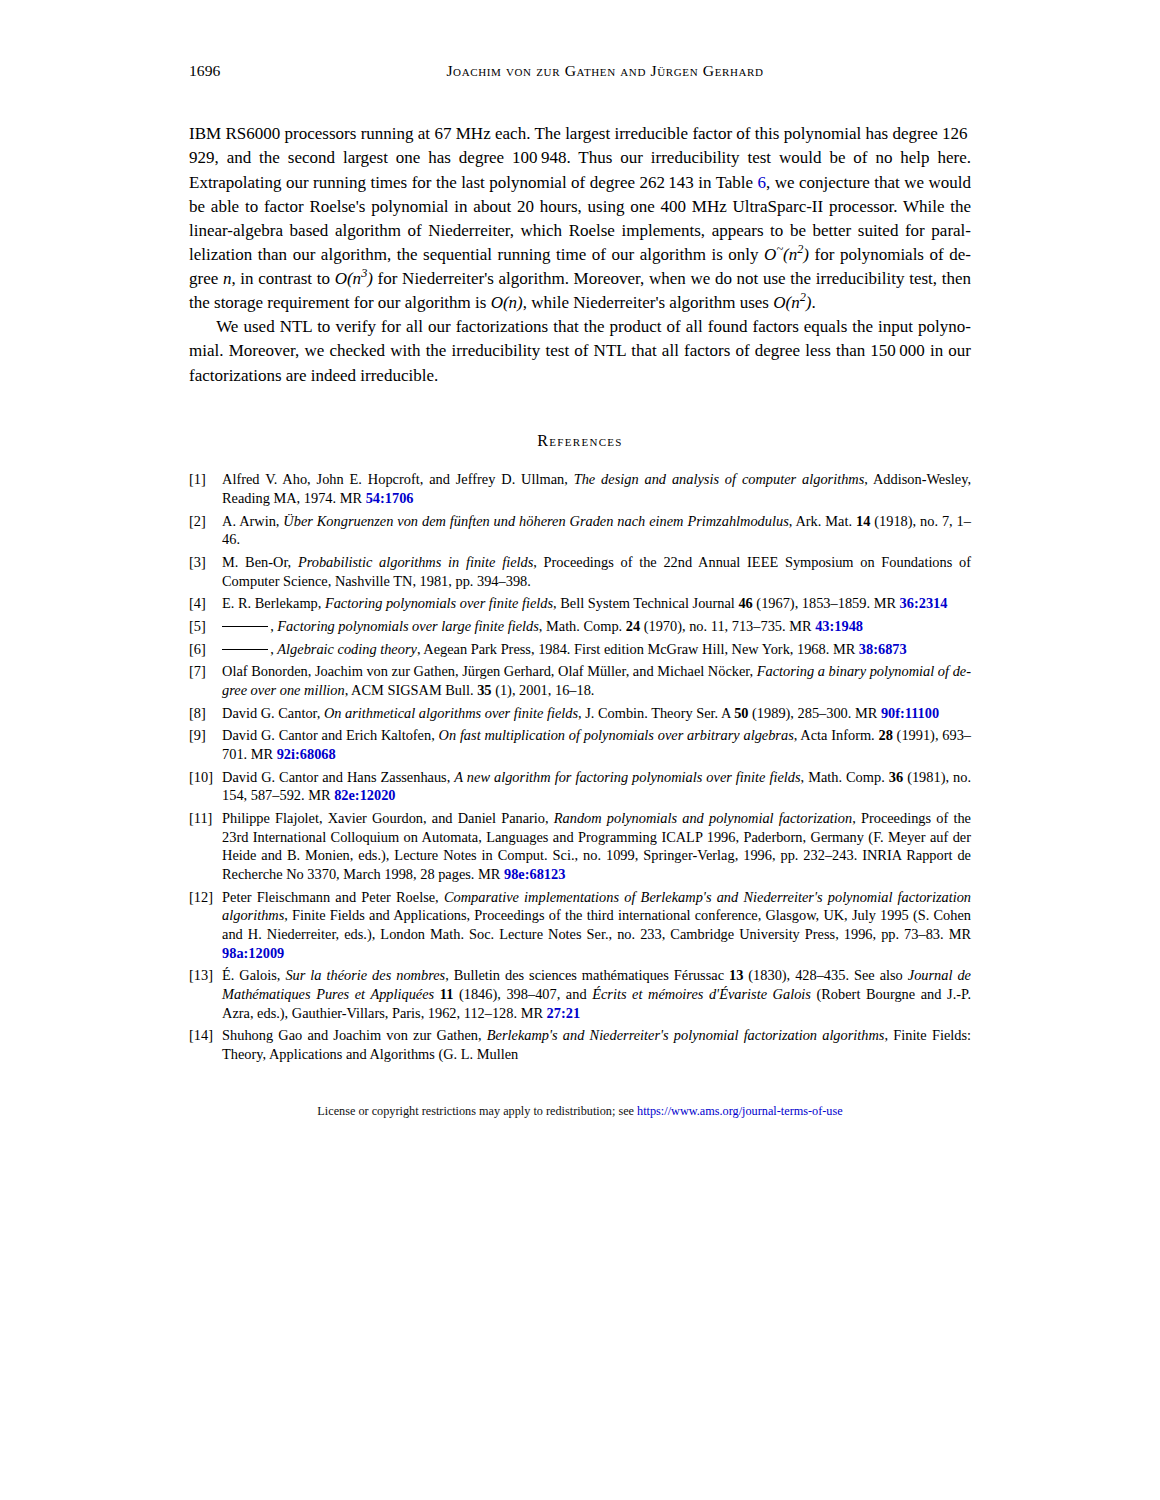1696 Joachim von zur Gathen and Jürgen Gerhard
IBM RS6000 processors running at 67 MHz each. The largest irreducible factor of this polynomial has degree 126 929, and the second largest one has degree 100 948. Thus our irreducibility test would be of no help here. Extrapolating our running times for the last polynomial of degree 262 143 in Table 6, we conjecture that we would be able to factor Roelse's polynomial in about 20 hours, using one 400 MHz UltraSparc-II processor. While the linear-algebra based algorithm of Niederreiter, which Roelse implements, appears to be better suited for parallelization than our algorithm, the sequential running time of our algorithm is only O~(n2) for polynomials of degree n, in contrast to O(n3) for Niederreiter's algorithm. Moreover, when we do not use the irreducibility test, then the storage requirement for our algorithm is O(n), while Niederreiter's algorithm uses O(n2).
We used NTL to verify for all our factorizations that the product of all found factors equals the input polynomial. Moreover, we checked with the irreducibility test of NTL that all factors of degree less than 150 000 in our factorizations are indeed irreducible.
References
[1] Alfred V. Aho, John E. Hopcroft, and Jeffrey D. Ullman, The design and analysis of computer algorithms, Addison-Wesley, Reading MA, 1974. MR 54:1706
[2] A. Arwin, Über Kongruenzen von dem fünften und höheren Graden nach einem Primzahlmodulus, Ark. Mat. 14 (1918), no. 7, 1–46.
[3] M. Ben-Or, Probabilistic algorithms in finite fields, Proceedings of the 22nd Annual IEEE Symposium on Foundations of Computer Science, Nashville TN, 1981, pp. 394–398.
[4] E. R. Berlekamp, Factoring polynomials over finite fields, Bell System Technical Journal 46 (1967), 1853–1859. MR 36:2314
[5] , Factoring polynomials over large finite fields, Math. Comp. 24 (1970), no. 11, 713–735. MR 43:1948
[6] , Algebraic coding theory, Aegean Park Press, 1984. First edition McGraw Hill, New York, 1968. MR 38:6873
[7] Olaf Bonorden, Joachim von zur Gathen, Jürgen Gerhard, Olaf Müller, and Michael Nöcker, Factoring a binary polynomial of degree over one million, ACM SIGSAM Bull. 35 (1), 2001, 16–18.
[8] David G. Cantor, On arithmetical algorithms over finite fields, J. Combin. Theory Ser. A 50 (1989), 285–300. MR 90f:11100
[9] David G. Cantor and Erich Kaltofen, On fast multiplication of polynomials over arbitrary algebras, Acta Inform. 28 (1991), 693–701. MR 92i:68068
[10] David G. Cantor and Hans Zassenhaus, A new algorithm for factoring polynomials over finite fields, Math. Comp. 36 (1981), no. 154, 587–592. MR 82e:12020
[11] Philippe Flajolet, Xavier Gourdon, and Daniel Panario, Random polynomials and polynomial factorization, Proceedings of the 23rd International Colloquium on Automata, Languages and Programming ICALP 1996, Paderborn, Germany (F. Meyer auf der Heide and B. Monien, eds.), Lecture Notes in Comput. Sci., no. 1099, Springer-Verlag, 1996, pp. 232–243. INRIA Rapport de Recherche No 3370, March 1998, 28 pages. MR 98e:68123
[12] Peter Fleischmann and Peter Roelse, Comparative implementations of Berlekamp's and Niederreiter's polynomial factorization algorithms, Finite Fields and Applications, Proceedings of the third international conference, Glasgow, UK, July 1995 (S. Cohen and H. Niederreiter, eds.), London Math. Soc. Lecture Notes Ser., no. 233, Cambridge University Press, 1996, pp. 73–83. MR 98a:12009
[13] É. Galois, Sur la théorie des nombres, Bulletin des sciences mathématiques Férussac 13 (1830), 428–435. See also Journal de Mathématiques Pures et Appliquées 11 (1846), 398–407, and Écrits et mémoires d'Évariste Galois (Robert Bourgne and J.-P. Azra, eds.), Gauthier-Villars, Paris, 1962, 112–128. MR 27:21
[14] Shuhong Gao and Joachim von zur Gathen, Berlekamp's and Niederreiter's polynomial factorization algorithms, Finite Fields: Theory, Applications and Algorithms (G. L. Mullen
License or copyright restrictions may apply to redistribution; see https://www.ams.org/journal-terms-of-use